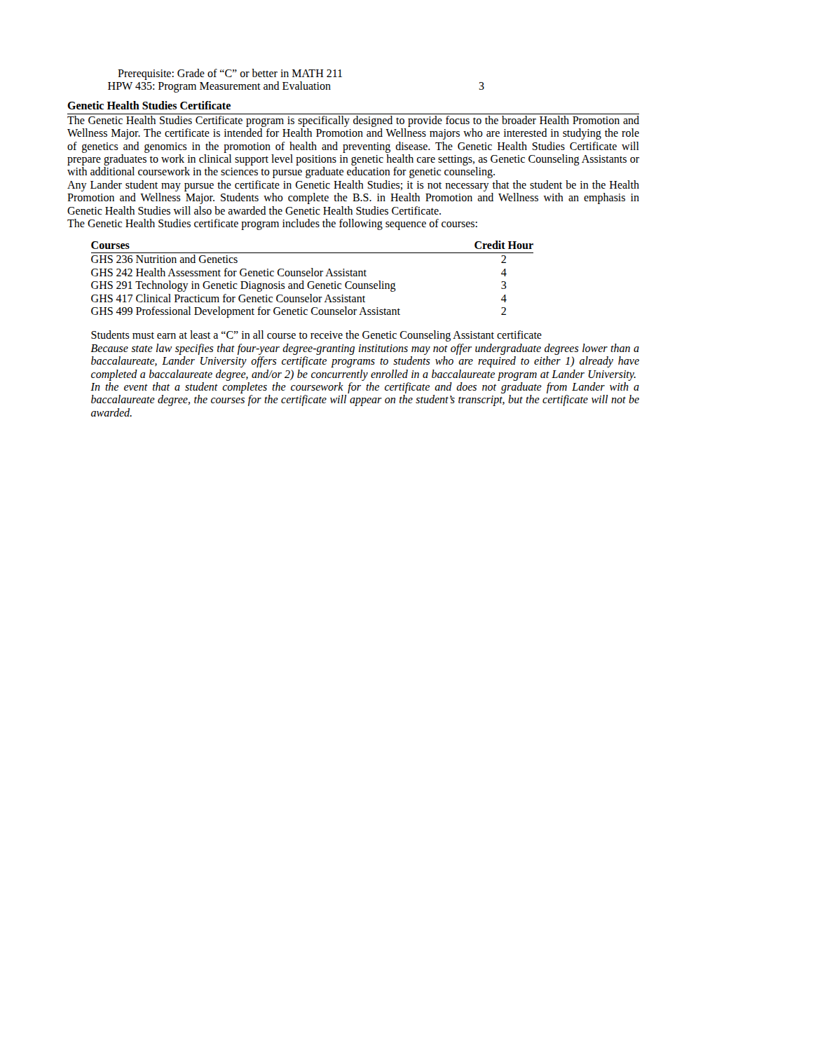Prerequisite: Grade of “C” or better in MATH 211
HPW 435: Program Measurement and Evaluation3
Genetic Health Studies Certificate
The Genetic Health Studies Certificate program is specifically designed to provide focus to the broader Health Promotion and Wellness Major. The certificate is intended for Health Promotion and Wellness majors who are interested in studying the role of genetics and genomics in the promotion of health and preventing disease. The Genetic Health Studies Certificate will prepare graduates to work in clinical support level positions in genetic health care settings, as Genetic Counseling Assistants or with additional coursework in the sciences to pursue graduate education for genetic counseling.
Any Lander student may pursue the certificate in Genetic Health Studies; it is not necessary that the student be in the Health Promotion and Wellness Major. Students who complete the B.S. in Health Promotion and Wellness with an emphasis in Genetic Health Studies will also be awarded the Genetic Health Studies Certificate.
The Genetic Health Studies certificate program includes the following sequence of courses:
| Courses | Credit Hour |
| --- | --- |
| GHS 236 Nutrition and Genetics | 2 |
| GHS 242 Health Assessment for Genetic Counselor Assistant | 4 |
| GHS 291 Technology in Genetic Diagnosis and Genetic Counseling | 3 |
| GHS 417 Clinical Practicum for Genetic Counselor Assistant | 4 |
| GHS 499 Professional Development for Genetic Counselor Assistant | 2 |
Students must earn at least a “C” in all course to receive the Genetic Counseling Assistant certificate
Because state law specifies that four-year degree-granting institutions may not offer undergraduate degrees lower than a baccalaureate, Lander University offers certificate programs to students who are required to either 1) already have completed a baccalaureate degree, and/or 2) be concurrently enrolled in a baccalaureate program at Lander University. In the event that a student completes the coursework for the certificate and does not graduate from Lander with a baccalaureate degree, the courses for the certificate will appear on the student’s transcript, but the certificate will not be awarded.